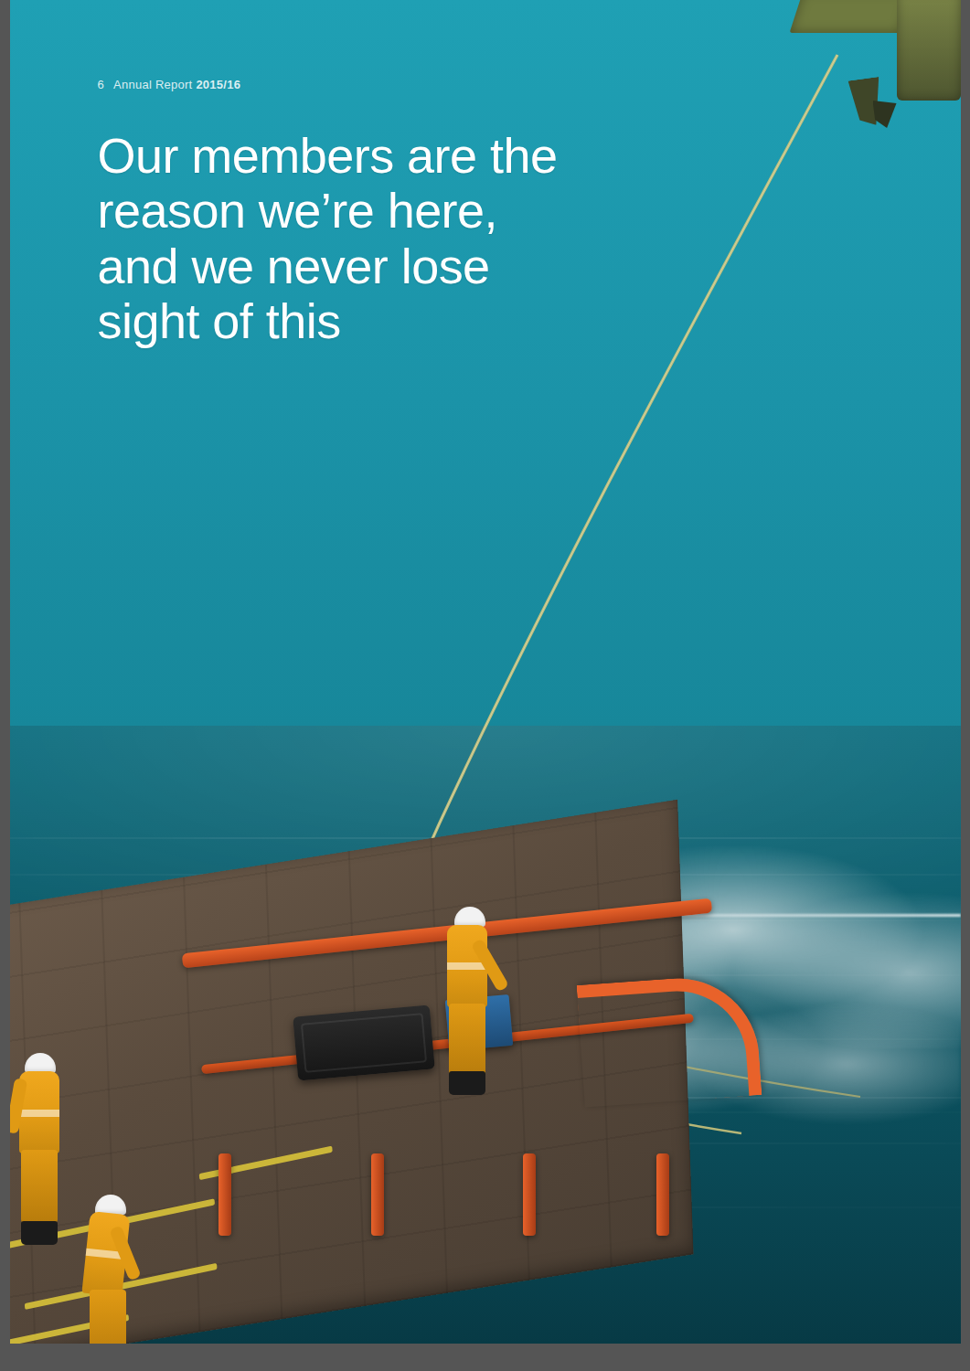6 Annual Report 2015/16
Our members are the reason we’re here, and we never lose sight of this